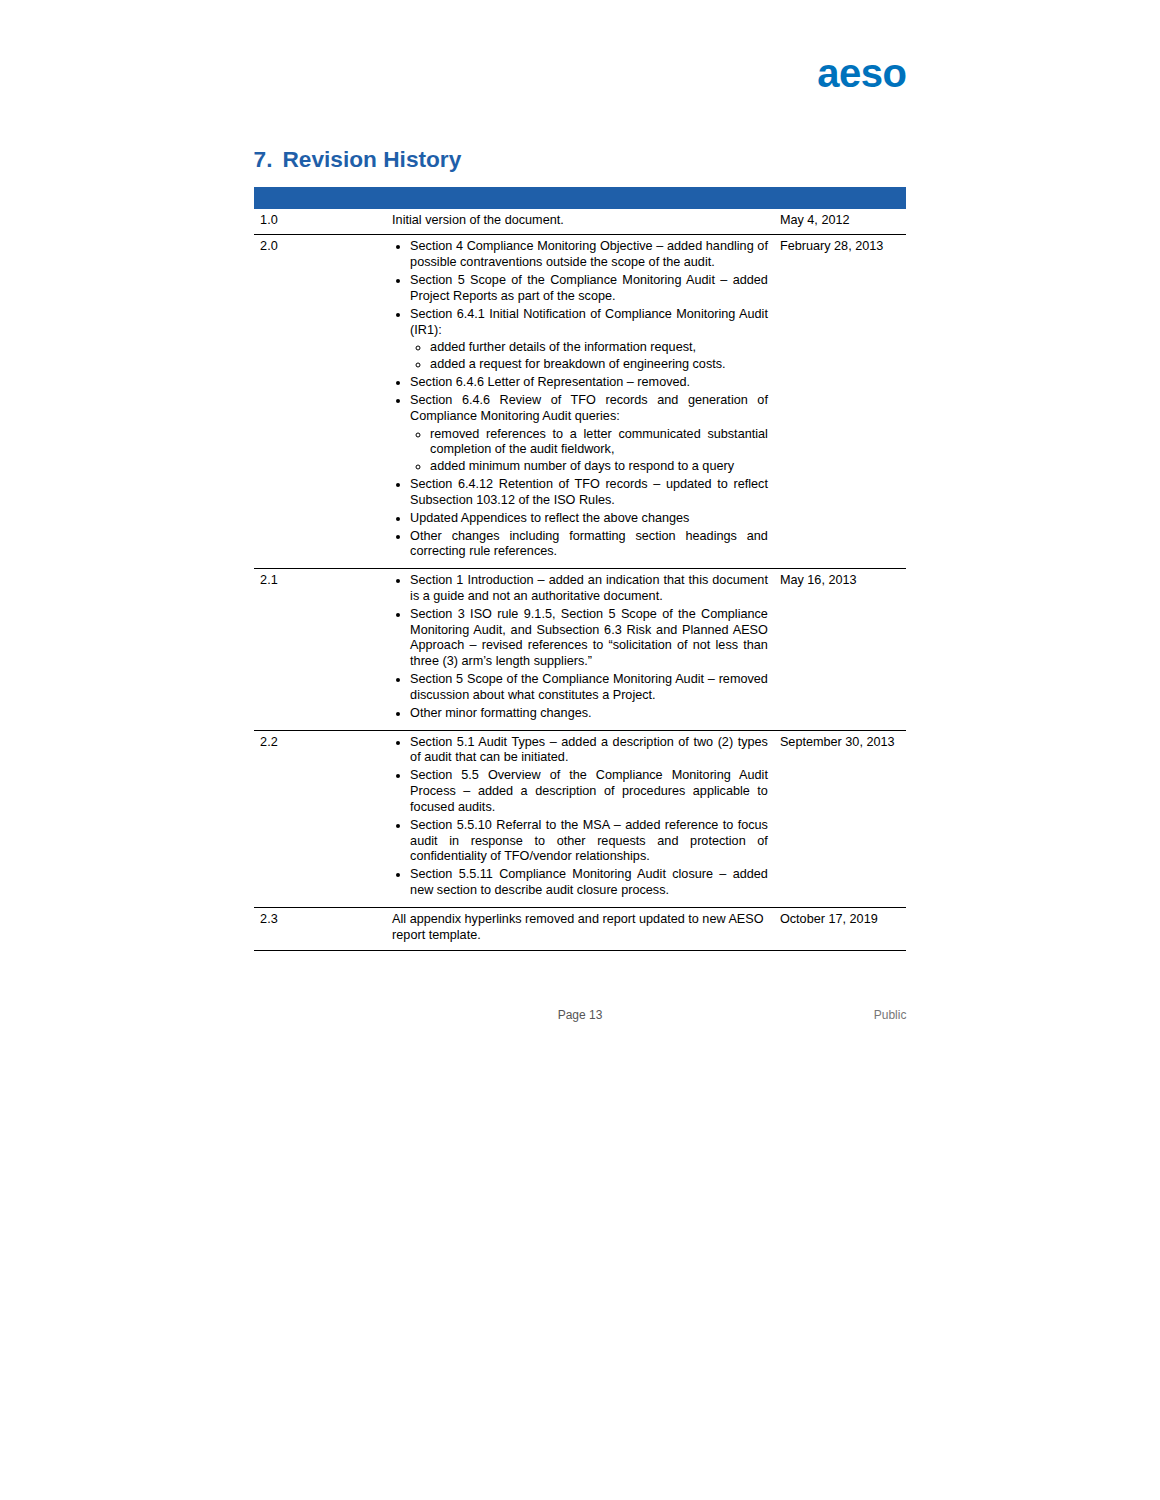aeso
7. Revision History
| 1.0 | Initial version of the document. | May 4, 2012 |
| 2.0 | Section 4 Compliance Monitoring Objective – added handling of possible contraventions outside the scope of the audit. Section 5 Scope of the Compliance Monitoring Audit – added Project Reports as part of the scope. Section 6.4.1 Initial Notification of Compliance Monitoring Audit (IR1): added further details of the information request, added a request for breakdown of engineering costs. Section 6.4.6 Letter of Representation – removed. Section 6.4.6 Review of TFO records and generation of Compliance Monitoring Audit queries: removed references to a letter communicated substantial completion of the audit fieldwork, added minimum number of days to respond to a query Section 6.4.12 Retention of TFO records – updated to reflect Subsection 103.12 of the ISO Rules. Updated Appendices to reflect the above changes Other changes including formatting section headings and correcting rule references. | February 28, 2013 |
| 2.1 | Section 1 Introduction – added an indication that this document is a guide and not an authoritative document. Section 3 ISO rule 9.1.5, Section 5 Scope of the Compliance Monitoring Audit, and Subsection 6.3 Risk and Planned AESO Approach – revised references to “solicitation of not less than three (3) arm’s length suppliers.” Section 5 Scope of the Compliance Monitoring Audit – removed discussion about what constitutes a Project. Other minor formatting changes. | May 16, 2013 |
| 2.2 | Section 5.1 Audit Types – added a description of two (2) types of audit that can be initiated. Section 5.5 Overview of the Compliance Monitoring Audit Process – added a description of procedures applicable to focused audits. Section 5.5.10 Referral to the MSA – added reference to focus audit in response to other requests and protection of confidentiality of TFO/vendor relationships. Section 5.5.11 Compliance Monitoring Audit closure – added new section to describe audit closure process. | September 30, 2013 |
| 2.3 | All appendix hyperlinks removed and report updated to new AESO report template. | October 17, 2019 |
Page 13
Public